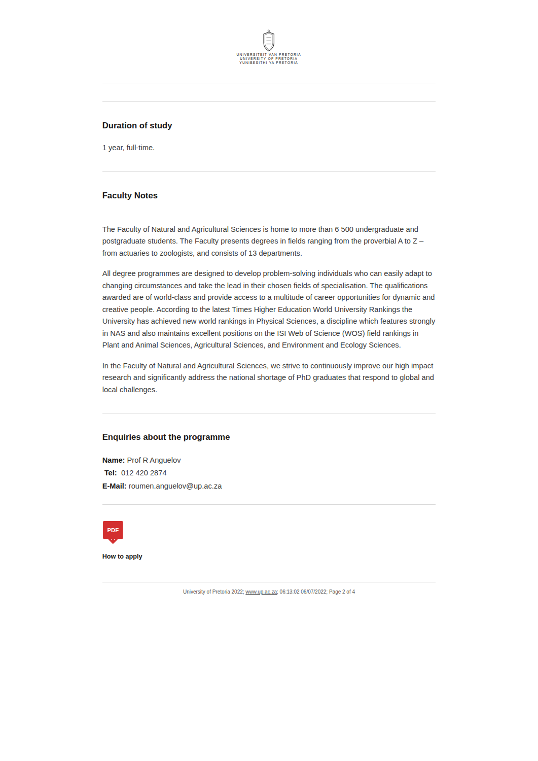UNIVERSITEIT VAN PRETORIA UNIVERSITY OF PRETORIA YUNIBESITHI YA PRETORIA
Duration of study
1 year, full-time.
Faculty Notes
The Faculty of Natural and Agricultural Sciences is home to more than 6 500 undergraduate and postgraduate students. The Faculty presents degrees in fields ranging from the proverbial A to Z – from actuaries to zoologists, and consists of 13 departments.
All degree programmes are designed to develop problem-solving individuals who can easily adapt to changing circumstances and take the lead in their chosen fields of specialisation. The qualifications awarded are of world-class and provide access to a multitude of career opportunities for dynamic and creative people. According to the latest Times Higher Education World University Rankings the University has achieved new world rankings in Physical Sciences, a discipline which features strongly in NAS and also maintains excellent positions on the ISI Web of Science (WOS) field rankings in Plant and Animal Sciences, Agricultural Sciences, and Environment and Ecology Sciences.
In the Faculty of Natural and Agricultural Sciences, we strive to continuously improve our high impact research and significantly address the national shortage of PhD graduates that respond to global and local challenges.
Enquiries about the programme
Name: Prof R Anguelov
Tel: 012 420 2874
E-Mail: roumen.anguelov@up.ac.za
PDF
How to apply
University of Pretoria 2022; www.up.ac.za; 06:13:02 06/07/2022; Page 2 of 4